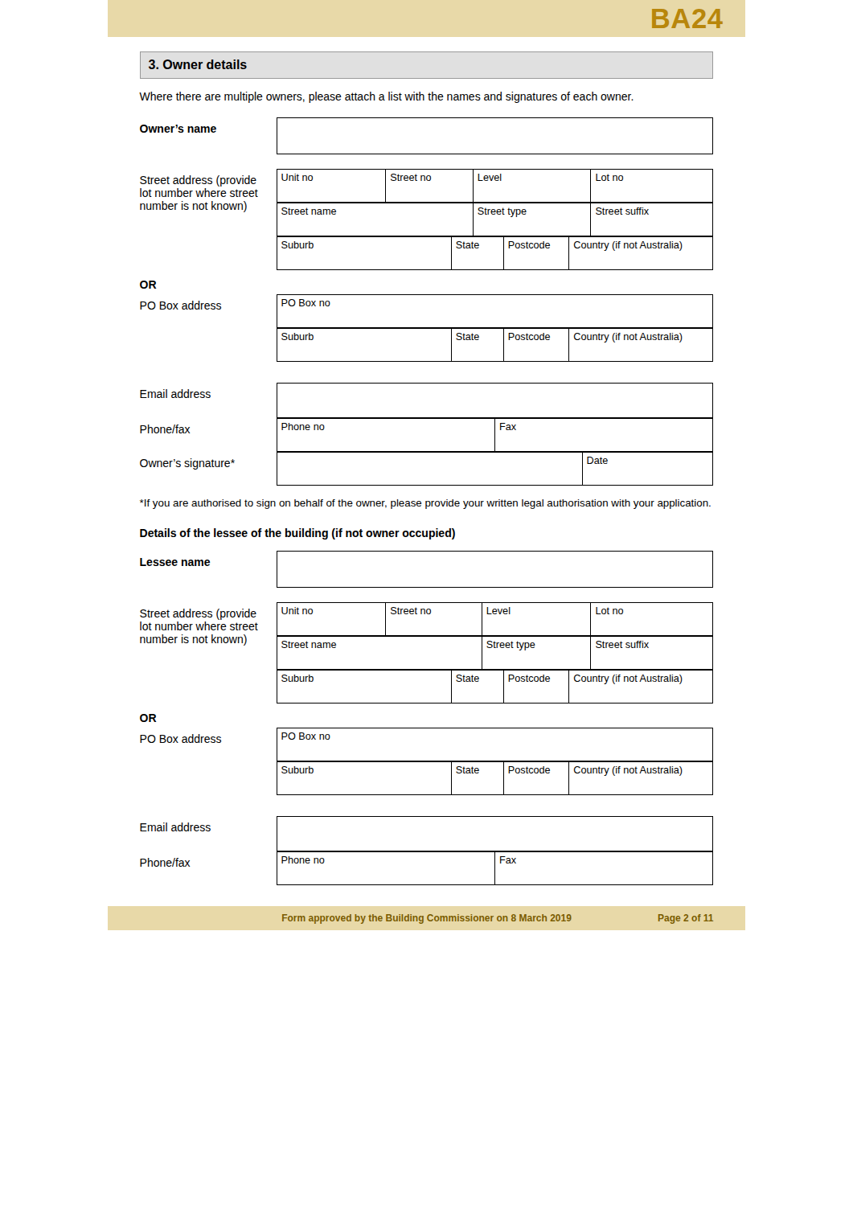BA24
3. Owner details
Where there are multiple owners, please attach a list with the names and signatures of each owner.
Owner’s name
Street address (provide lot number where street number is not known)
| Unit no | Street no | Level | Lot no |
| Street name | Street type | Street suffix |
| Suburb | State | Postcode | Country (if not Australia) |
OR
PO Box address
| PO Box no |
| Suburb | State | Postcode | Country (if not Australia) |
Email address
Phone/fax
| Phone no | Fax |
Owner’s signature*
| | Date |
*If you are authorised to sign on behalf of the owner, please provide your written legal authorisation with your application.
Details of the lessee of the building (if not owner occupied)
Lessee name
Street address (provide lot number where street number is not known)
| Unit no | Street no | Level | Lot no |
| Street name | Street type | Street suffix |
| Suburb | State | Postcode | Country (if not Australia) |
OR
PO Box address
| PO Box no |
| Suburb | State | Postcode | Country (if not Australia) |
Email address
Phone/fax
| Phone no | Fax |
Form approved by the Building Commissioner on 8 March 2019 Page 2 of 11